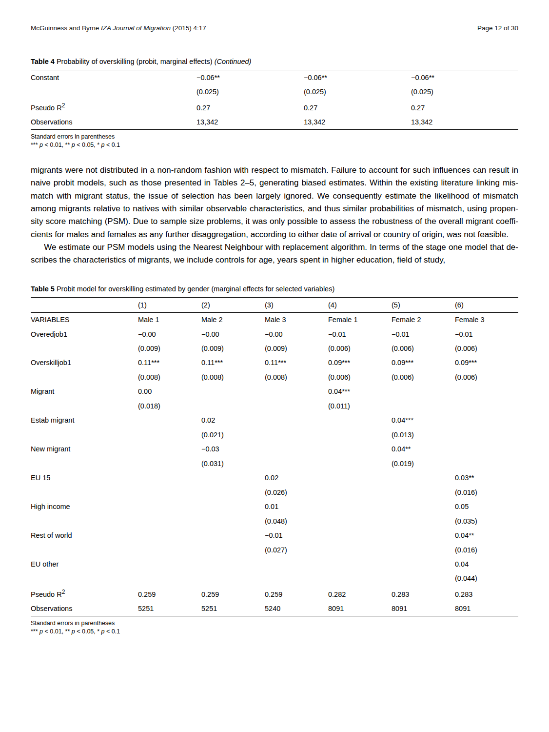McGuinness and Byrne IZA Journal of Migration (2015) 4:17
Page 12 of 30
Table 4 Probability of overskilling (probit, marginal effects) (Continued)
| Constant | −0.06** | −0.06** | −0.06** |
| | (0.025) | (0.025) | (0.025) |
| Pseudo R 2 | 0.27 | 0.27 | 0.27 |
| Observations | 13,342 | 13,342 | 13,342 |
Standard errors in parentheses
*** p < 0.01, ** p < 0.05, * p < 0.1
migrants were not distributed in a non-random fashion with respect to mismatch. Failure to account for such influences can result in naive probit models, such as those presented in Tables 2–5, generating biased estimates. Within the existing literature linking mismatch with migrant status, the issue of selection has been largely ignored. We consequently estimate the likelihood of mismatch among migrants relative to natives with similar observable characteristics, and thus similar probabilities of mismatch, using propensity score matching (PSM). Due to sample size problems, it was only possible to assess the robustness of the overall migrant coefficients for males and females as any further disaggregation, according to either date of arrival or country of origin, was not feasible.
We estimate our PSM models using the Nearest Neighbour with replacement algorithm. In terms of the stage one model that describes the characteristics of migrants, we include controls for age, years spent in higher education, field of study,
Table 5 Probit model for overskilling estimated by gender (marginal effects for selected variables)
| Variables | (1) | (2) | (3) | (4) | (5) | (6) |
| --- | --- | --- | --- | --- | --- | --- |
| VARIABLES | Male 1 | Male 2 | Male 3 | Female 1 | Female 2 | Female 3 |
| Overedjob1 | −0.00 | −0.00 | −0.00 | −0.01 | −0.01 | −0.01 |
| | (0.009) | (0.009) | (0.009) | (0.006) | (0.006) | (0.006) |
| Overskilljob1 | 0.11*** | 0.11*** | 0.11*** | 0.09*** | 0.09*** | 0.09*** |
| | (0.008) | (0.008) | (0.008) | (0.006) | (0.006) | (0.006) |
| Migrant | 0.00 | | | 0.04*** | | |
| | (0.018) | | | (0.011) | | |
| Estab migrant | | 0.02 | | | 0.04*** | |
| | | (0.021) | | | (0.013) | |
| New migrant | | −0.03 | | | 0.04** | |
| | | (0.031) | | | (0.019) | |
| EU 15 | | | 0.02 | | | 0.03** |
| | | | (0.026) | | | (0.016) |
| High income | | | 0.01 | | | 0.05 |
| | | | (0.048) | | | (0.035) |
| Rest of world | | | −0.01 | | | 0.04** |
| | | | (0.027) | | | (0.016) |
| EU other | | | | | | 0.04 |
| | | | | | | (0.044) |
| Pseudo R 2 | 0.259 | 0.259 | 0.259 | 0.282 | 0.283 | 0.283 |
| Observations | 5251 | 5251 | 5240 | 8091 | 8091 | 8091 |
Standard errors in parentheses
*** p < 0.01, ** p < 0.05, * p < 0.1